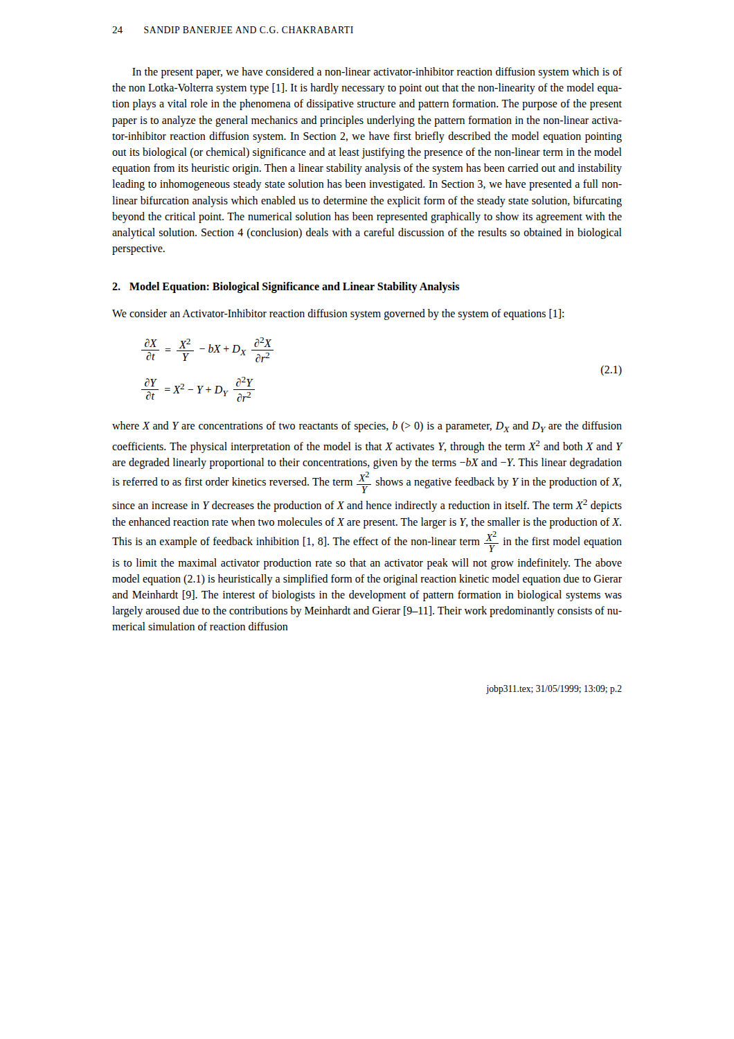24 Sandip Banerjee and C.G. Chakrabarti
In the present paper, we have considered a non-linear activator-inhibitor reaction diffusion system which is of the non Lotka-Volterra system type [1]. It is hardly necessary to point out that the non-linearity of the model equation plays a vital role in the phenomena of dissipative structure and pattern formation. The purpose of the present paper is to analyze the general mechanics and principles underlying the pattern formation in the non-linear activator-inhibitor reaction diffusion system. In Section 2, we have first briefly described the model equation pointing out its biological (or chemical) significance and at least justifying the presence of the non-linear term in the model equation from its heuristic origin. Then a linear stability analysis of the system has been carried out and instability leading to inhomogeneous steady state solution has been investigated. In Section 3, we have presented a full non-linear bifurcation analysis which enabled us to determine the explicit form of the steady state solution, bifurcating beyond the critical point. The numerical solution has been represented graphically to show its agreement with the analytical solution. Section 4 (conclusion) deals with a careful discussion of the results so obtained in biological perspective.
2. Model Equation: Biological Significance and Linear Stability Analysis
We consider an Activator-Inhibitor reaction diffusion system governed by the system of equations [1]:
∂X∂t = X2 Y − bX + DX ∂2X∂r2
∂Y∂t = X2 − Y + DY ∂2Y∂r2
(2.1)
where X and Y are concentrations of two reactants of species, b (> 0) is a parameter, DX and DY are the diffusion coefficients. The physical interpretation of the model is that X activates Y, through the term X2 and both X and Y are degraded linearly proportional to their concentrations, given by the terms −bX and −Y. This linear degradation is referred to as first order kinetics reversed. The term X2 Y shows a negative feedback by Y in the production of X, since an increase in Y decreases the production of X and hence indirectly a reduction in itself. The term X2 depicts the enhanced reaction rate when two molecules of X are present. The larger is Y, the smaller is the production of X. This is an example of feedback inhibition [1, 8]. The effect of the non-linear term X2 Y in the first model equation is to limit the maximal activator production rate so that an activator peak will not grow indefinitely. The above model equation (2.1) is heuristically a simplified form of the original reaction kinetic model equation due to Gierar and Meinhardt [9]. The interest of biologists in the development of pattern formation in biological systems was largely aroused due to the contributions by Meinhardt and Gierar [9–11]. Their work predominantly consists of numerical simulation of reaction diffusion
jobp311.tex; 31/05/1999; 13:09; p.2